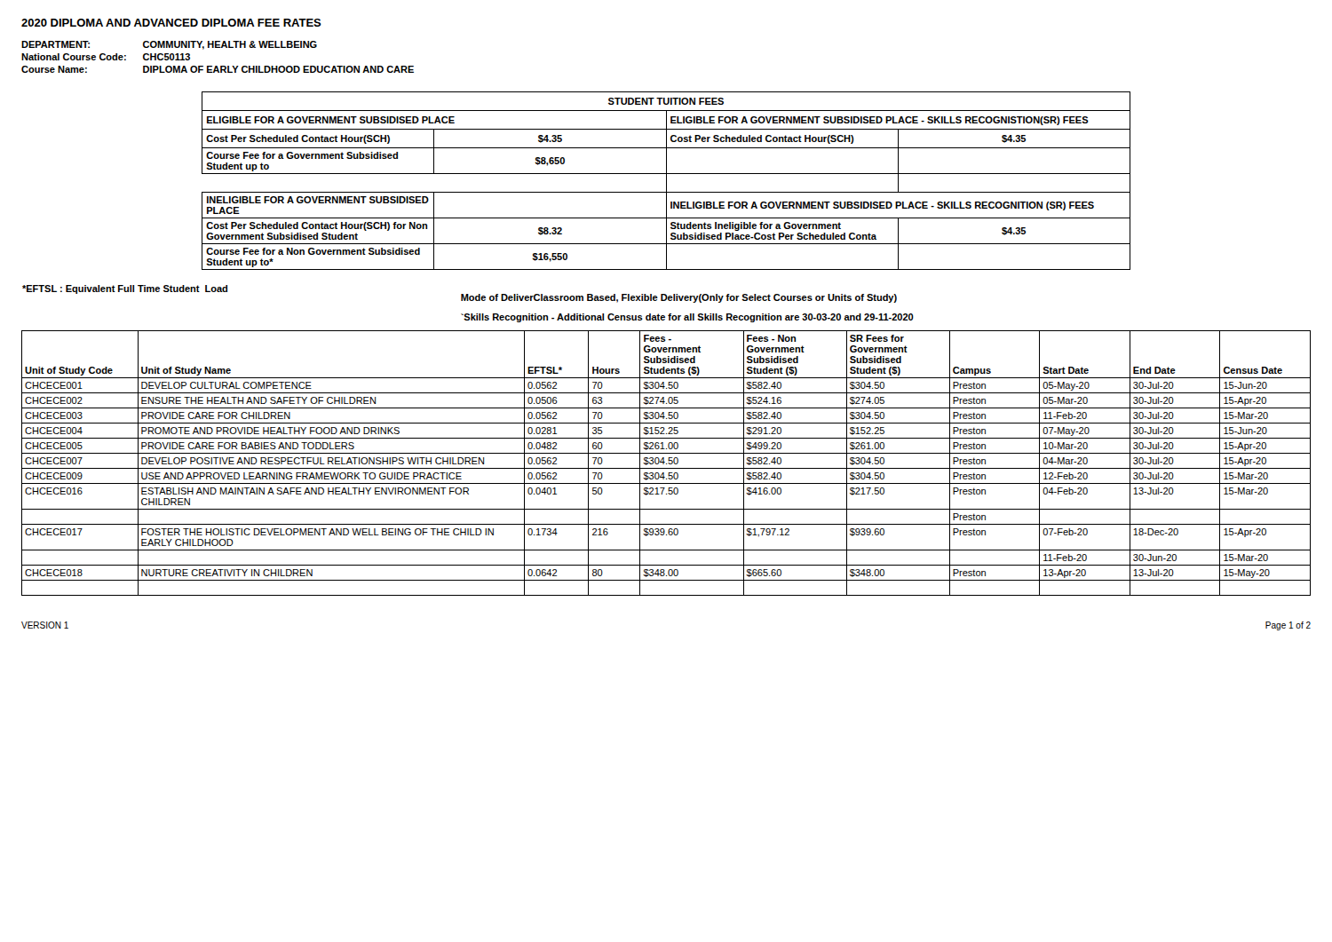2020 DIPLOMA AND ADVANCED DIPLOMA FEE RATES
| DEPARTMENT: | COMMUNITY, HEALTH & WELLBEING |
| National Course Code: | CHC50113 |
| Course Name: | DIPLOMA OF EARLY CHILDHOOD EDUCATION AND CARE |
| STUDENT TUITION FEES |
| ELIGIBLE FOR A GOVERNMENT SUBSIDISED PLACE | ELIGIBLE FOR A GOVERNMENT SUBSIDISED PLACE - SKILLS RECOGNISTION(SR) FEES |
| Cost Per Scheduled Contact Hour(SCH) | $4.35 | Cost Per Scheduled Contact Hour(SCH) | $4.35 |
| Course Fee for a Government Subsidised Student up to | $8,650 | | |
| INELIGIBLE FOR A GOVERNMENT SUBSIDISED PLACE | | INELIGIBLE FOR A GOVERNMENT SUBSIDISED PLACE - SKILLS RECOGNITION (SR) FEES |
| Cost Per Scheduled Contact Hour(SCH) for Non Government Subsidised Student | $8.32 | Students Ineligible for a Government Subsidised Place-Cost Per Scheduled Conta | $4.35 |
| Course Fee for a Non Government Subsidised Student up to* | $16,550 | | |
| *EFTSL : Equivalent Full Time Student Load | Mode of Deliver Classroom Based, Flexible Delivery(Only for Select Courses or Units of Study) `Skills Recognition - Additional Census date for all Skills Recognition are 30-03-20 and 29-11-2020 |
| Unit of Study Code | Unit of Study Name | EFTSL* | Hours | Fees - Government Subsidised Students ($) | Fees - Non Government Subsidised Student ($) | SR Fees for Government Subsidised Student ($) | Campus | Start Date | End Date | Census Date |
| --- | --- | --- | --- | --- | --- | --- | --- | --- | --- | --- |
| CHCECE001 | DEVELOP CULTURAL COMPETENCE | 0.0562 | 70 | $304.50 | $582.40 | $304.50 | Preston | 05-May-20 | 30-Jul-20 | 15-Jun-20 |
| CHCECE002 | ENSURE THE HEALTH AND SAFETY OF CHILDREN | 0.0506 | 63 | $274.05 | $524.16 | $274.05 | Preston | 05-Mar-20 | 30-Jul-20 | 15-Apr-20 |
| CHCECE003 | PROVIDE CARE FOR CHILDREN | 0.0562 | 70 | $304.50 | $582.40 | $304.50 | Preston | 11-Feb-20 | 30-Jul-20 | 15-Mar-20 |
| CHCECE004 | PROMOTE AND PROVIDE HEALTHY FOOD AND DRINKS | 0.0281 | 35 | $152.25 | $291.20 | $152.25 | Preston | 07-May-20 | 30-Jul-20 | 15-Jun-20 |
| CHCECE005 | PROVIDE CARE FOR BABIES AND TODDLERS | 0.0482 | 60 | $261.00 | $499.20 | $261.00 | Preston | 10-Mar-20 | 30-Jul-20 | 15-Apr-20 |
| CHCECE007 | DEVELOP POSITIVE AND RESPECTFUL RELATIONSHIPS WITH CHILDREN | 0.0562 | 70 | $304.50 | $582.40 | $304.50 | Preston | 04-Mar-20 | 30-Jul-20 | 15-Apr-20 |
| CHCECE009 | USE AND APPROVED LEARNING FRAMEWORK TO GUIDE PRACTICE | 0.0562 | 70 | $304.50 | $582.40 | $304.50 | Preston | 12-Feb-20 | 30-Jul-20 | 15-Mar-20 |
| CHCECE016 | ESTABLISH AND MAINTAIN A SAFE AND HEALTHY ENVIRONMENT FOR CHILDREN | 0.0401 | 50 | $217.50 | $416.00 | $217.50 | Preston | 04-Feb-20 | 13-Jul-20 | 15-Mar-20 |
| | | | | | | | Preston | | | |
| CHCECE017 | FOSTER THE HOLISTIC DEVELOPMENT AND WELL BEING OF THE CHILD IN EARLY CHILDHOOD | 0.1734 | 216 | $939.60 | $1,797.12 | $939.60 | Preston | 07-Feb-20 | 18-Dec-20 | 15-Apr-20 |
| | | | | | | | | 11-Feb-20 | 30-Jun-20 | 15-Mar-20 |
| CHCECE018 | NURTURE CREATIVITY IN CHILDREN | 0.0642 | 80 | $348.00 | $665.60 | $348.00 | Preston | 13-Apr-20 | 13-Jul-20 | 15-May-20 |
VERSION 1
Page 1 of 2